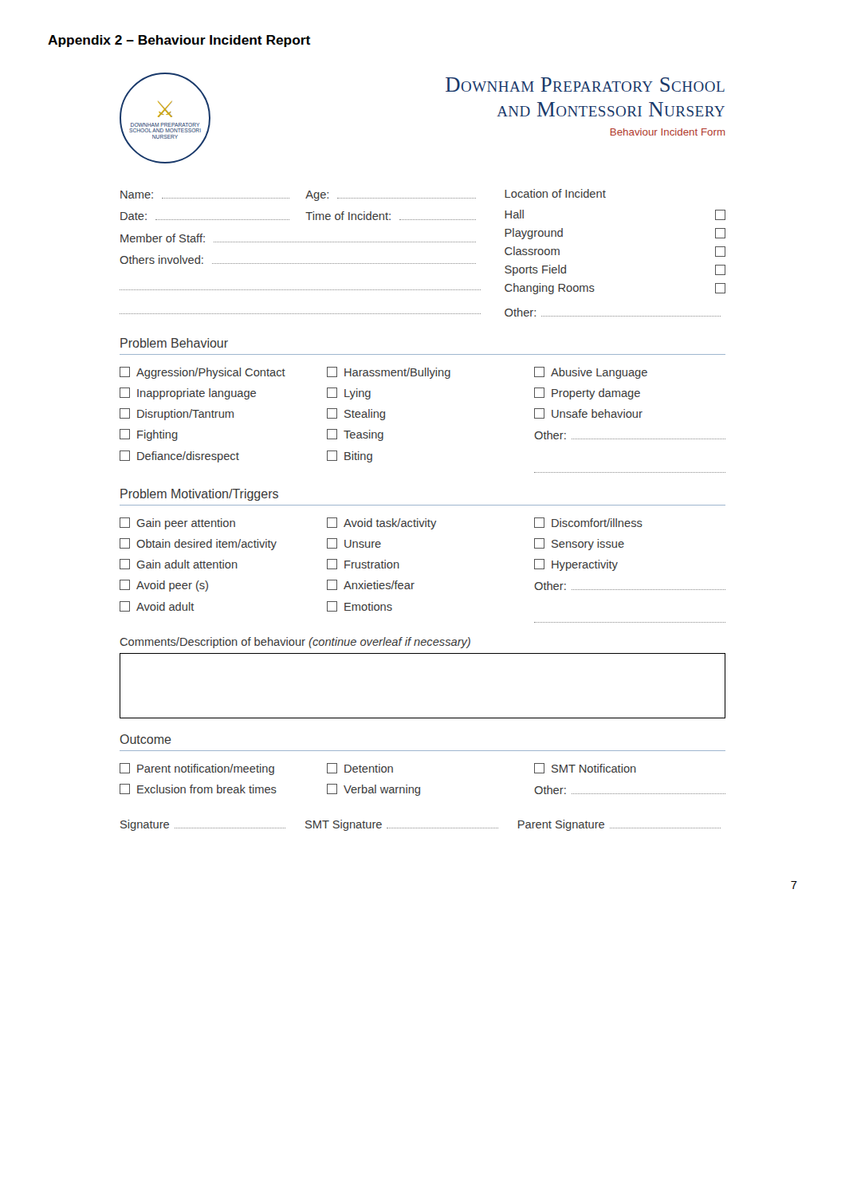Appendix 2 – Behaviour Incident Report
⚔ DOWNHAM PREPARATORY SCHOOL AND MONTESSORI NURSERY
Downham Preparatory School
and Montessori Nursery
Behaviour Incident Form
Name:
Age:
Date:
Time of Incident:
Member of Staff:
Others involved:
Location of Incident
Hall
Playground
Classroom
Sports Field
Changing Rooms
Other:
Problem Behaviour
Aggression/Physical Contact
Harassment/Bullying
Abusive Language
Inappropriate language
Lying
Property damage
Disruption/Tantrum
Stealing
Unsafe behaviour
Fighting
Teasing
Other:
Defiance/disrespect
Biting
Problem Motivation/Triggers
Gain peer attention
Avoid task/activity
Discomfort/illness
Obtain desired item/activity
Unsure
Sensory issue
Gain adult attention
Frustration
Hyperactivity
Avoid peer (s)
Anxieties/fear
Other:
Avoid adult
Emotions
Comments/Description of behaviour (continue overleaf if necessary)
Outcome
Parent notification/meeting
Detention
SMT Notification
Exclusion from break times
Verbal warning
Other:
Signature
SMT Signature
Parent Signature
7